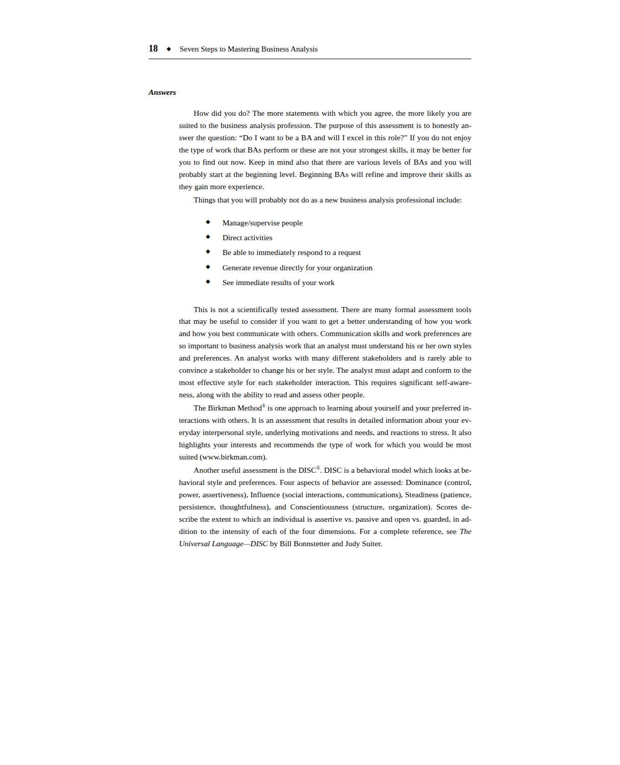18 ◆ Seven Steps to Mastering Business Analysis
Answers
How did you do? The more statements with which you agree, the more likely you are suited to the business analysis profession. The purpose of this assessment is to honestly answer the question: “Do I want to be a BA and will I excel in this role?” If you do not enjoy the type of work that BAs perform or these are not your strongest skills, it may be better for you to find out now. Keep in mind also that there are various levels of BAs and you will probably start at the beginning level. Beginning BAs will refine and improve their skills as they gain more experience.
Things that you will probably not do as a new business analysis professional include:
Manage/supervise people
Direct activities
Be able to immediately respond to a request
Generate revenue directly for your organization
See immediate results of your work
This is not a scientifically tested assessment. There are many formal assessment tools that may be useful to consider if you want to get a better understanding of how you work and how you best communicate with others. Communication skills and work preferences are so important to business analysis work that an analyst must understand his or her own styles and preferences. An analyst works with many different stakeholders and is rarely able to convince a stakeholder to change his or her style. The analyst must adapt and conform to the most effective style for each stakeholder interaction. This requires significant self-awareness, along with the ability to read and assess other people.
The Birkman Method® is one approach to learning about yourself and your preferred interactions with others. It is an assessment that results in detailed information about your everyday interpersonal style, underlying motivations and needs, and reactions to stress. It also highlights your interests and recommends the type of work for which you would be most suited (www.birkman.com).
Another useful assessment is the DISC®. DISC is a behavioral model which looks at behavioral style and preferences. Four aspects of behavior are assessed: Dominance (control, power, assertiveness), Influence (social interactions, communications), Steadiness (patience, persistence, thoughtfulness), and Conscientiousness (structure, organization). Scores describe the extent to which an individual is assertive vs. passive and open vs. guarded, in addition to the intensity of each of the four dimensions. For a complete reference, see The Universal Language—DISC by Bill Bonnstetter and Judy Suiter.